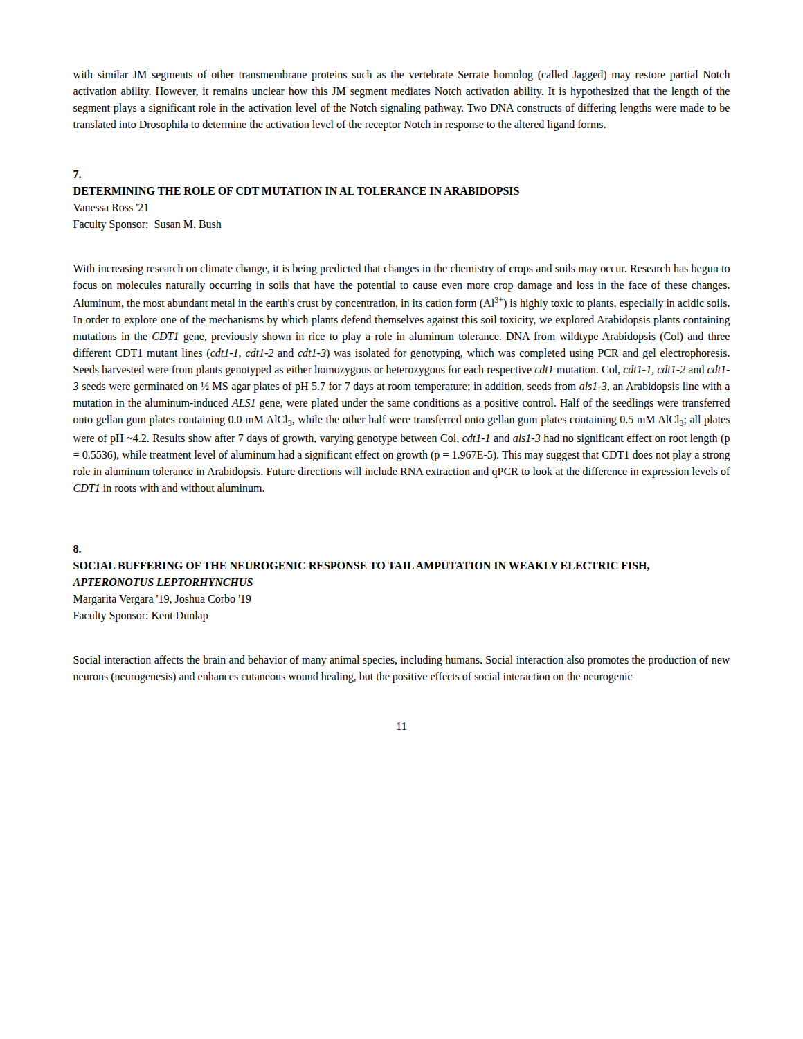with similar JM segments of other transmembrane proteins such as the vertebrate Serrate homolog (called Jagged) may restore partial Notch activation ability. However, it remains unclear how this JM segment mediates Notch activation ability. It is hypothesized that the length of the segment plays a significant role in the activation level of the Notch signaling pathway. Two DNA constructs of differing lengths were made to be translated into Drosophila to determine the activation level of the receptor Notch in response to the altered ligand forms.
7.
DETERMINING THE ROLE OF CDT MUTATION IN AL TOLERANCE IN ARABIDOPSIS
Vanessa Ross '21
Faculty Sponsor: Susan M. Bush
With increasing research on climate change, it is being predicted that changes in the chemistry of crops and soils may occur. Research has begun to focus on molecules naturally occurring in soils that have the potential to cause even more crop damage and loss in the face of these changes. Aluminum, the most abundant metal in the earth's crust by concentration, in its cation form (Al3+) is highly toxic to plants, especially in acidic soils. In order to explore one of the mechanisms by which plants defend themselves against this soil toxicity, we explored Arabidopsis plants containing mutations in the CDT1 gene, previously shown in rice to play a role in aluminum tolerance. DNA from wildtype Arabidopsis (Col) and three different CDT1 mutant lines (cdt1-1, cdt1-2 and cdt1-3) was isolated for genotyping, which was completed using PCR and gel electrophoresis. Seeds harvested were from plants genotyped as either homozygous or heterozygous for each respective cdt1 mutation. Col, cdt1-1, cdt1-2 and cdt1-3 seeds were germinated on ½ MS agar plates of pH 5.7 for 7 days at room temperature; in addition, seeds from als1-3, an Arabidopsis line with a mutation in the aluminum-induced ALS1 gene, were plated under the same conditions as a positive control. Half of the seedlings were transferred onto gellan gum plates containing 0.0 mM AlCl3, while the other half were transferred onto gellan gum plates containing 0.5 mM AlCl3; all plates were of pH ~4.2. Results show after 7 days of growth, varying genotype between Col, cdt1-1 and als1-3 had no significant effect on root length (p = 0.5536), while treatment level of aluminum had a significant effect on growth (p = 1.967E-5). This may suggest that CDT1 does not play a strong role in aluminum tolerance in Arabidopsis. Future directions will include RNA extraction and qPCR to look at the difference in expression levels of CDT1 in roots with and without aluminum.
8.
SOCIAL BUFFERING OF THE NEUROGENIC RESPONSE TO TAIL AMPUTATION IN WEAKLY ELECTRIC FISH, APTERONOTUS LEPTORHYNCHUS
Margarita Vergara '19, Joshua Corbo '19
Faculty Sponsor: Kent Dunlap
Social interaction affects the brain and behavior of many animal species, including humans. Social interaction also promotes the production of new neurons (neurogenesis) and enhances cutaneous wound healing, but the positive effects of social interaction on the neurogenic
11